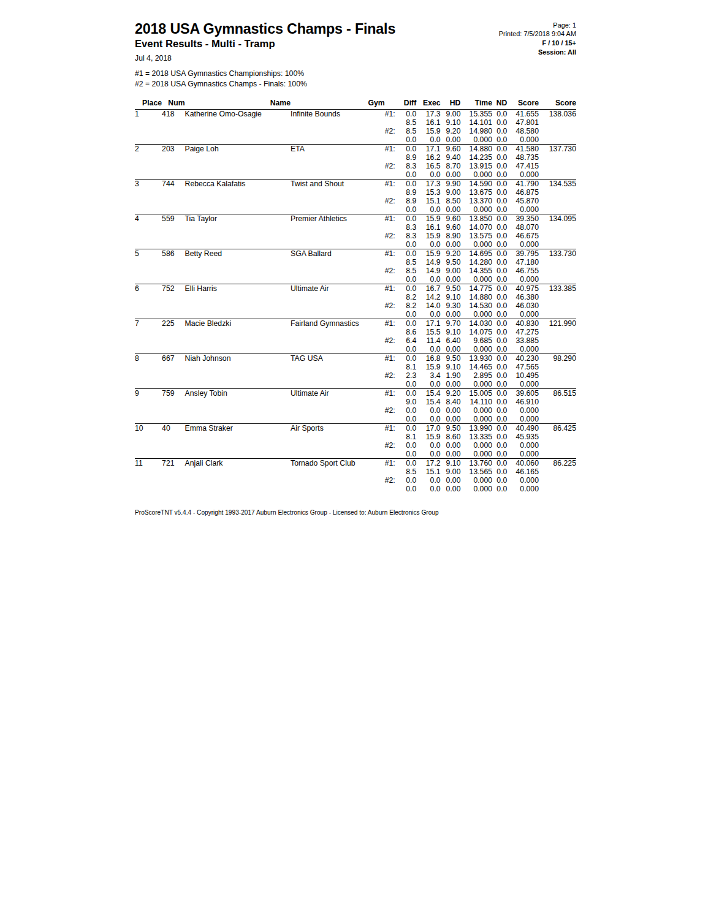Page: 1
Printed: 7/5/2018 9:04 AM
F / 10 / 15+
Session: All
2018 USA Gymnastics Champs - Finals
Event Results - Multi - Tramp
Jul 4, 2018
#1 = 2018 USA Gymnastics Championships: 100%
#2 = 2018 USA Gymnastics Champs - Finals: 100%
| Place | Num | Name | Gym | | Diff | Exec | HD | Time | ND | Score | Score |
| --- | --- | --- | --- | --- | --- | --- | --- | --- | --- | --- | --- |
| 1 | 418 | Katherine Omo-Osagie | Infinite Bounds | #1: | 0.0 | 17.3 | 9.00 | 15.355 | 0.0 | 41.655 | 138.036 |
| | | 8.5 | 16.1 | 9.10 | 14.101 | 0.0 | 47.801 | |
| | #2: | 8.5 | 15.9 | 9.20 | 14.980 | 0.0 | 48.580 | |
| | | 0.0 | 0.0 | 0.00 | 0.000 | 0.0 | 0.000 | |
| 2 | 203 | Paige Loh | ETA | #1: | 0.0 | 17.1 | 9.60 | 14.880 | 0.0 | 41.580 | 137.730 |
| | | 8.9 | 16.2 | 9.40 | 14.235 | 0.0 | 48.735 | |
| | #2: | 8.3 | 16.5 | 8.70 | 13.915 | 0.0 | 47.415 | |
| | | 0.0 | 0.0 | 0.00 | 0.000 | 0.0 | 0.000 | |
| 3 | 744 | Rebecca Kalafatis | Twist and Shout | #1: | 0.0 | 17.3 | 9.90 | 14.590 | 0.0 | 41.790 | 134.535 |
| | | 8.9 | 15.3 | 9.00 | 13.675 | 0.0 | 46.875 | |
| | #2: | 8.9 | 15.1 | 8.50 | 13.370 | 0.0 | 45.870 | |
| | | 0.0 | 0.0 | 0.00 | 0.000 | 0.0 | 0.000 | |
| 4 | 559 | Tia Taylor | Premier Athletics | #1: | 0.0 | 15.9 | 9.60 | 13.850 | 0.0 | 39.350 | 134.095 |
| | | 8.3 | 16.1 | 9.60 | 14.070 | 0.0 | 48.070 | |
| | #2: | 8.3 | 15.9 | 8.90 | 13.575 | 0.0 | 46.675 | |
| | | 0.0 | 0.0 | 0.00 | 0.000 | 0.0 | 0.000 | |
| 5 | 586 | Betty Reed | SGA Ballard | #1: | 0.0 | 15.9 | 9.20 | 14.695 | 0.0 | 39.795 | 133.730 |
| | | 8.5 | 14.9 | 9.50 | 14.280 | 0.0 | 47.180 | |
| | #2: | 8.5 | 14.9 | 9.00 | 14.355 | 0.0 | 46.755 | |
| | | 0.0 | 0.0 | 0.00 | 0.000 | 0.0 | 0.000 | |
| 6 | 752 | Elli Harris | Ultimate Air | #1: | 0.0 | 16.7 | 9.50 | 14.775 | 0.0 | 40.975 | 133.385 |
| | | 8.2 | 14.2 | 9.10 | 14.880 | 0.0 | 46.380 | |
| | #2: | 8.2 | 14.0 | 9.30 | 14.530 | 0.0 | 46.030 | |
| | | 0.0 | 0.0 | 0.00 | 0.000 | 0.0 | 0.000 | |
| 7 | 225 | Macie Bledzki | Fairland Gymnastics | #1: | 0.0 | 17.1 | 9.70 | 14.030 | 0.0 | 40.830 | 121.990 |
| | | 8.6 | 15.5 | 9.10 | 14.075 | 0.0 | 47.275 | |
| | #2: | 6.4 | 11.4 | 6.40 | 9.685 | 0.0 | 33.885 | |
| | | 0.0 | 0.0 | 0.00 | 0.000 | 0.0 | 0.000 | |
| 8 | 667 | Niah Johnson | TAG USA | #1: | 0.0 | 16.8 | 9.50 | 13.930 | 0.0 | 40.230 | 98.290 |
| | | 8.1 | 15.9 | 9.10 | 14.465 | 0.0 | 47.565 | |
| | #2: | 2.3 | 3.4 | 1.90 | 2.895 | 0.0 | 10.495 | |
| | | 0.0 | 0.0 | 0.00 | 0.000 | 0.0 | 0.000 | |
| 9 | 759 | Ansley Tobin | Ultimate Air | #1: | 0.0 | 15.4 | 9.20 | 15.005 | 0.0 | 39.605 | 86.515 |
| | | 9.0 | 15.4 | 8.40 | 14.110 | 0.0 | 46.910 | |
| | #2: | 0.0 | 0.0 | 0.00 | 0.000 | 0.0 | 0.000 | |
| | | 0.0 | 0.0 | 0.00 | 0.000 | 0.0 | 0.000 | |
| 10 | 40 | Emma Straker | Air Sports | #1: | 0.0 | 17.0 | 9.50 | 13.990 | 0.0 | 40.490 | 86.425 |
| | | 8.1 | 15.9 | 8.60 | 13.335 | 0.0 | 45.935 | |
| | #2: | 0.0 | 0.0 | 0.00 | 0.000 | 0.0 | 0.000 | |
| | | 0.0 | 0.0 | 0.00 | 0.000 | 0.0 | 0.000 | |
| 11 | 721 | Anjali Clark | Tornado Sport Club | #1: | 0.0 | 17.2 | 9.10 | 13.760 | 0.0 | 40.060 | 86.225 |
| | | 8.5 | 15.1 | 9.00 | 13.565 | 0.0 | 46.165 | |
| | #2: | 0.0 | 0.0 | 0.00 | 0.000 | 0.0 | 0.000 | |
| | | 0.0 | 0.0 | 0.00 | 0.000 | 0.0 | 0.000 | |
ProScoreTNT v5.4.4 - Copyright 1993-2017 Auburn Electronics Group - Licensed to: Auburn Electronics Group